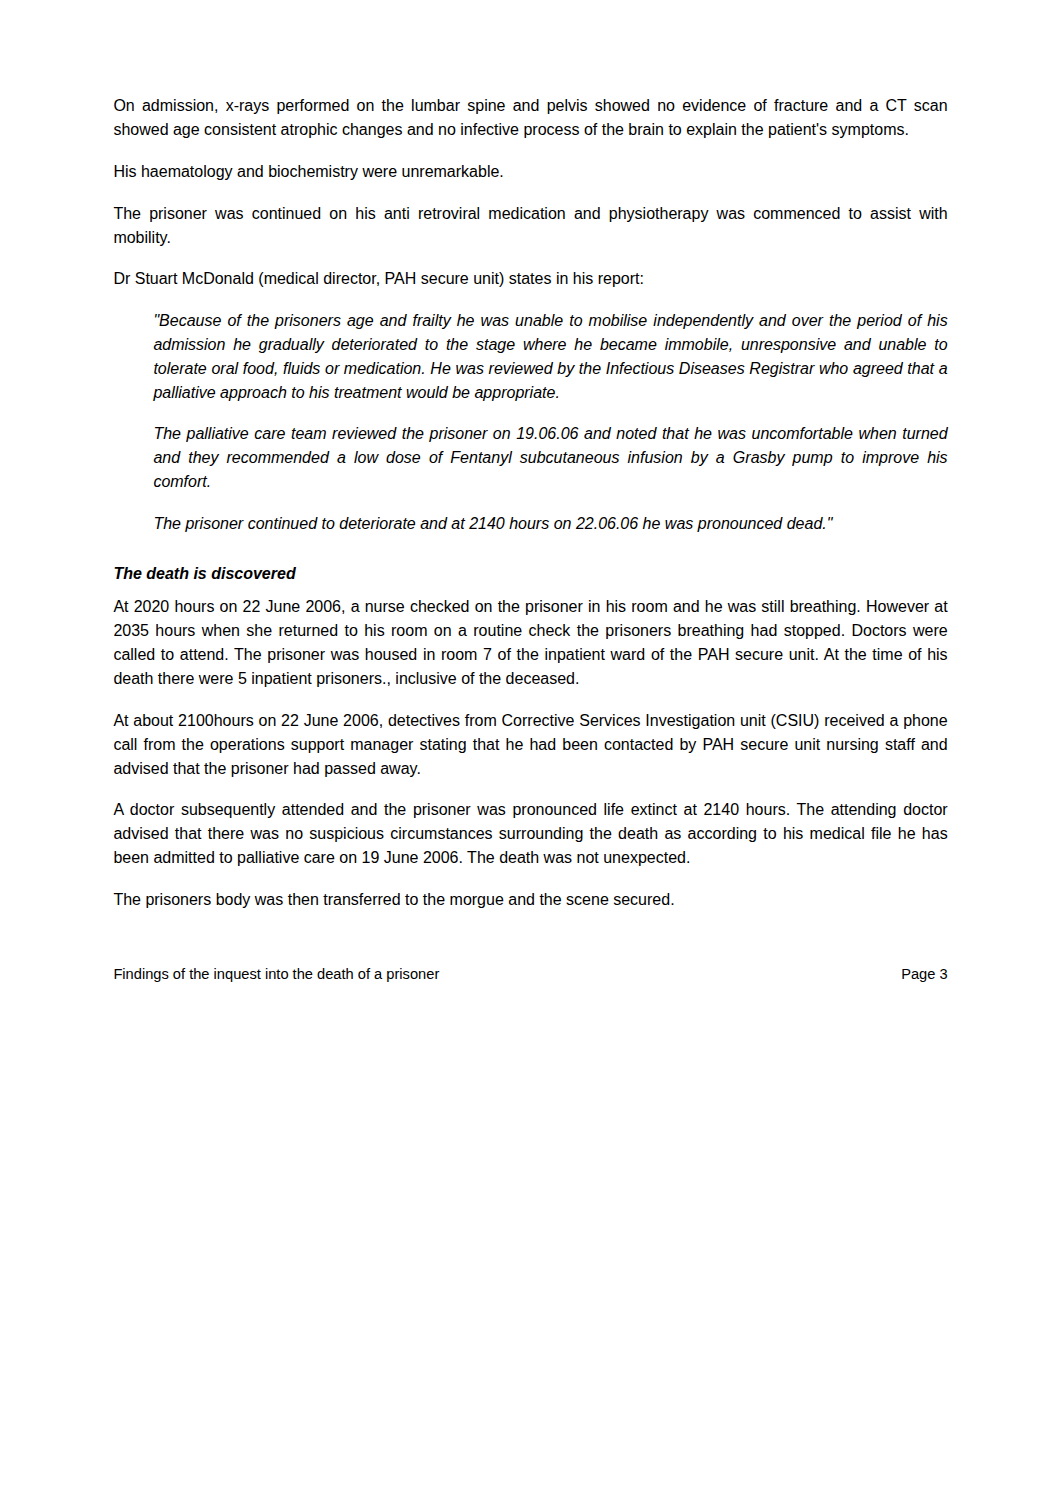On admission, x-rays performed on the lumbar spine and pelvis showed no evidence of fracture and a CT scan showed age consistent atrophic changes and no infective process of the brain to explain the patient's symptoms.
His haematology and biochemistry were unremarkable.
The prisoner was continued on his anti retroviral medication and physiotherapy was commenced to assist with mobility.
Dr Stuart McDonald (medical director, PAH secure unit) states in his report:
"Because of the prisoners age and frailty he was unable to mobilise independently and over the period of his admission he gradually deteriorated to the stage where he became immobile, unresponsive and unable to tolerate oral food, fluids or medication. He was reviewed by the Infectious Diseases Registrar who agreed that a palliative approach to his treatment would be appropriate.
The palliative care team reviewed the prisoner on 19.06.06 and noted that he was uncomfortable when turned and they recommended a low dose of Fentanyl subcutaneous infusion by a Grasby pump to improve his comfort.
The prisoner continued to deteriorate and at 2140 hours on 22.06.06 he was pronounced dead."
The death is discovered
At 2020 hours on 22 June 2006, a nurse checked on the prisoner in his room and he was still breathing. However at 2035 hours when she returned to his room on a routine check the prisoners breathing had stopped. Doctors were called to attend. The prisoner was housed in room 7 of the inpatient ward of the PAH secure unit. At the time of his death there were 5 inpatient prisoners., inclusive of the deceased.
At about 2100hours on 22 June 2006, detectives from Corrective Services Investigation unit (CSIU) received a phone call from the operations support manager stating that he had been contacted by PAH secure unit nursing staff and advised that the prisoner had passed away.
A doctor subsequently attended and the prisoner was pronounced life extinct at 2140 hours. The attending doctor advised that there was no suspicious circumstances surrounding the death as according to his medical file he has been admitted to palliative care on 19 June 2006. The death was not unexpected.
The prisoners body was then transferred to the morgue and the scene secured.
Findings of the inquest into the death of a prisoner Page 3